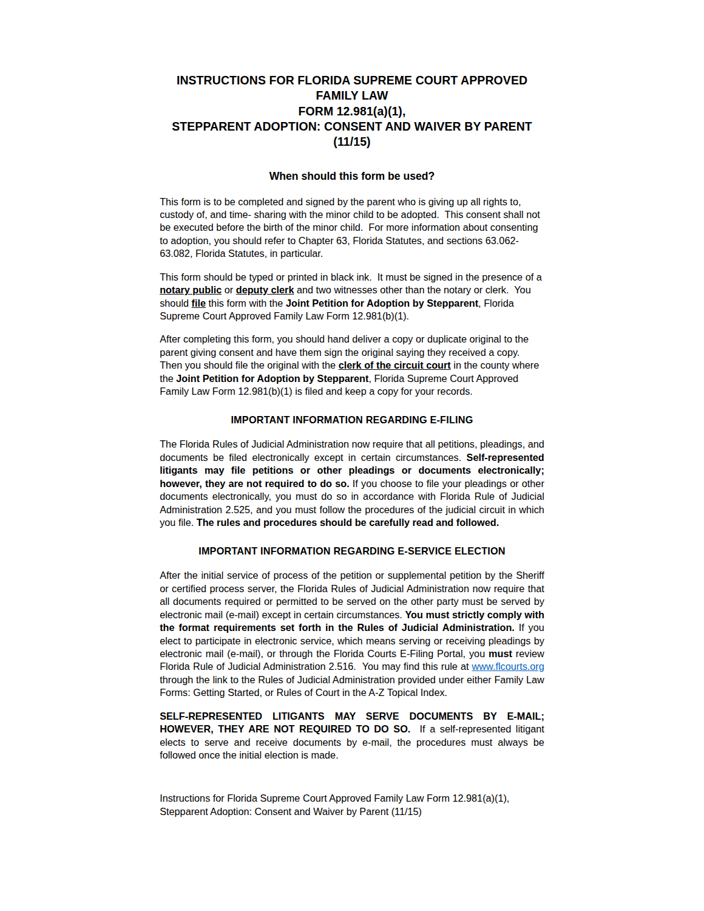INSTRUCTIONS FOR FLORIDA SUPREME COURT APPROVED FAMILY LAW
FORM 12.981(a)(1),
STEPPARENT ADOPTION: CONSENT AND WAIVER BY PARENT (11/15)
When should this form be used?
This form is to be completed and signed by the parent who is giving up all rights to, custody of, and time- sharing with the minor child to be adopted. This consent shall not be executed before the birth of the minor child. For more information about consenting to adoption, you should refer to Chapter 63, Florida Statutes, and sections 63.062-63.082, Florida Statutes, in particular.
This form should be typed or printed in black ink. It must be signed in the presence of a notary public or deputy clerk and two witnesses other than the notary or clerk. You should file this form with the Joint Petition for Adoption by Stepparent, Florida Supreme Court Approved Family Law Form 12.981(b)(1).
After completing this form, you should hand deliver a copy or duplicate original to the parent giving consent and have them sign the original saying they received a copy. Then you should file the original with the clerk of the circuit court in the county where the Joint Petition for Adoption by Stepparent, Florida Supreme Court Approved Family Law Form 12.981(b)(1) is filed and keep a copy for your records.
IMPORTANT INFORMATION REGARDING E-FILING
The Florida Rules of Judicial Administration now require that all petitions, pleadings, and documents be filed electronically except in certain circumstances. Self-represented litigants may file petitions or other pleadings or documents electronically; however, they are not required to do so. If you choose to file your pleadings or other documents electronically, you must do so in accordance with Florida Rule of Judicial Administration 2.525, and you must follow the procedures of the judicial circuit in which you file. The rules and procedures should be carefully read and followed.
IMPORTANT INFORMATION REGARDING E-SERVICE ELECTION
After the initial service of process of the petition or supplemental petition by the Sheriff or certified process server, the Florida Rules of Judicial Administration now require that all documents required or permitted to be served on the other party must be served by electronic mail (e-mail) except in certain circumstances. You must strictly comply with the format requirements set forth in the Rules of Judicial Administration. If you elect to participate in electronic service, which means serving or receiving pleadings by electronic mail (e-mail), or through the Florida Courts E-Filing Portal, you must review Florida Rule of Judicial Administration 2.516. You may find this rule at www.flcourts.org through the link to the Rules of Judicial Administration provided under either Family Law Forms: Getting Started, or Rules of Court in the A-Z Topical Index.
SELF-REPRESENTED LITIGANTS MAY SERVE DOCUMENTS BY E-MAIL; HOWEVER, THEY ARE NOT REQUIRED TO DO SO. If a self-represented litigant elects to serve and receive documents by e-mail, the procedures must always be followed once the initial election is made.
Instructions for Florida Supreme Court Approved Family Law Form 12.981(a)(1), Stepparent Adoption: Consent and Waiver by Parent (11/15)